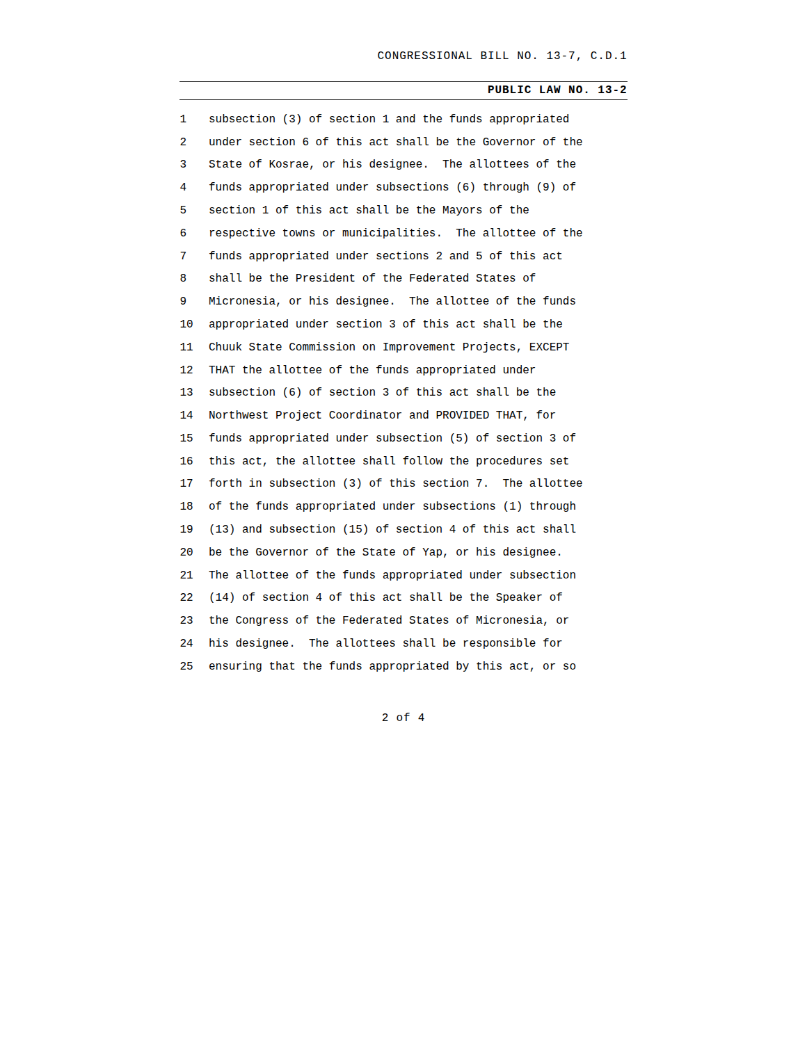CONGRESSIONAL BILL NO. 13-7, C.D.1
PUBLIC LAW NO. 13-2
| 1 | subsection (3) of section 1 and the funds appropriated |
| 2 | under section 6 of this act shall be the Governor of the |
| 3 | State of Kosrae, or his designee. The allottees of the |
| 4 | funds appropriated under subsections (6) through (9) of |
| 5 | section 1 of this act shall be the Mayors of the |
| 6 | respective towns or municipalities. The allottee of the |
| 7 | funds appropriated under sections 2 and 5 of this act |
| 8 | shall be the President of the Federated States of |
| 9 | Micronesia, or his designee. The allottee of the funds |
| 10 | appropriated under section 3 of this act shall be the |
| 11 | Chuuk State Commission on Improvement Projects, EXCEPT |
| 12 | THAT the allottee of the funds appropriated under |
| 13 | subsection (6) of section 3 of this act shall be the |
| 14 | Northwest Project Coordinator and PROVIDED THAT, for |
| 15 | funds appropriated under subsection (5) of section 3 of |
| 16 | this act, the allottee shall follow the procedures set |
| 17 | forth in subsection (3) of this section 7. The allottee |
| 18 | of the funds appropriated under subsections (1) through |
| 19 | (13) and subsection (15) of section 4 of this act shall |
| 20 | be the Governor of the State of Yap, or his designee. |
| 21 | The allottee of the funds appropriated under subsection |
| 22 | (14) of section 4 of this act shall be the Speaker of |
| 23 | the Congress of the Federated States of Micronesia, or |
| 24 | his designee. The allottees shall be responsible for |
| 25 | ensuring that the funds appropriated by this act, or so |
2 of 4